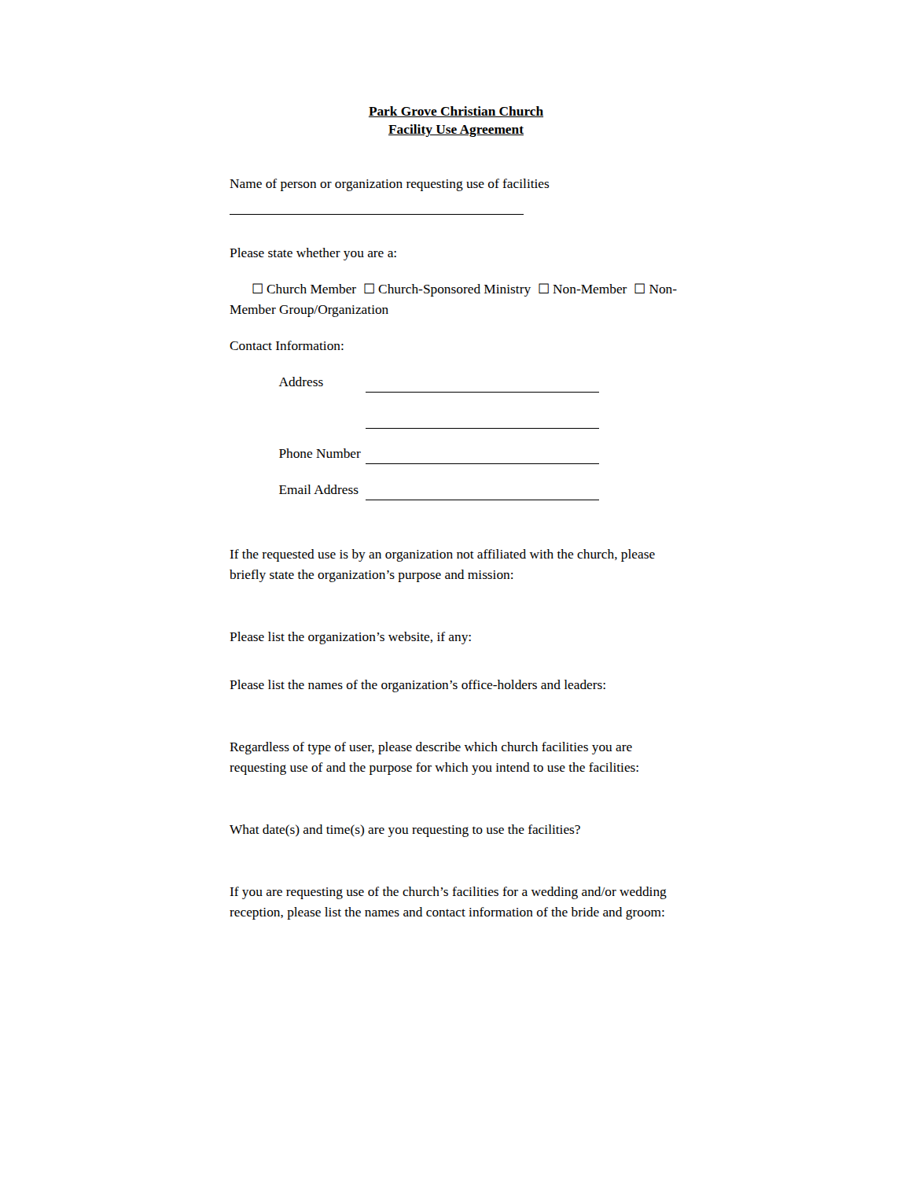Park Grove Christian Church
Facility Use Agreement
Name of person or organization requesting use of facilities
Please state whether you are a:
☐ Church Member ☐ Church-Sponsored Ministry ☐ Non-Member ☐ Non-Member Group/Organization
Contact Information:
| Address | |
| Phone Number | |
| Email Address | |
If the requested use is by an organization not affiliated with the church, please briefly state the organization’s purpose and mission:
Please list the organization’s website, if any:
Please list the names of the organization’s office-holders and leaders:
Regardless of type of user, please describe which church facilities you are requesting use of and the purpose for which you intend to use the facilities:
What date(s) and time(s) are you requesting to use the facilities?
If you are requesting use of the church’s facilities for a wedding and/or wedding reception, please list the names and contact information of the bride and groom: